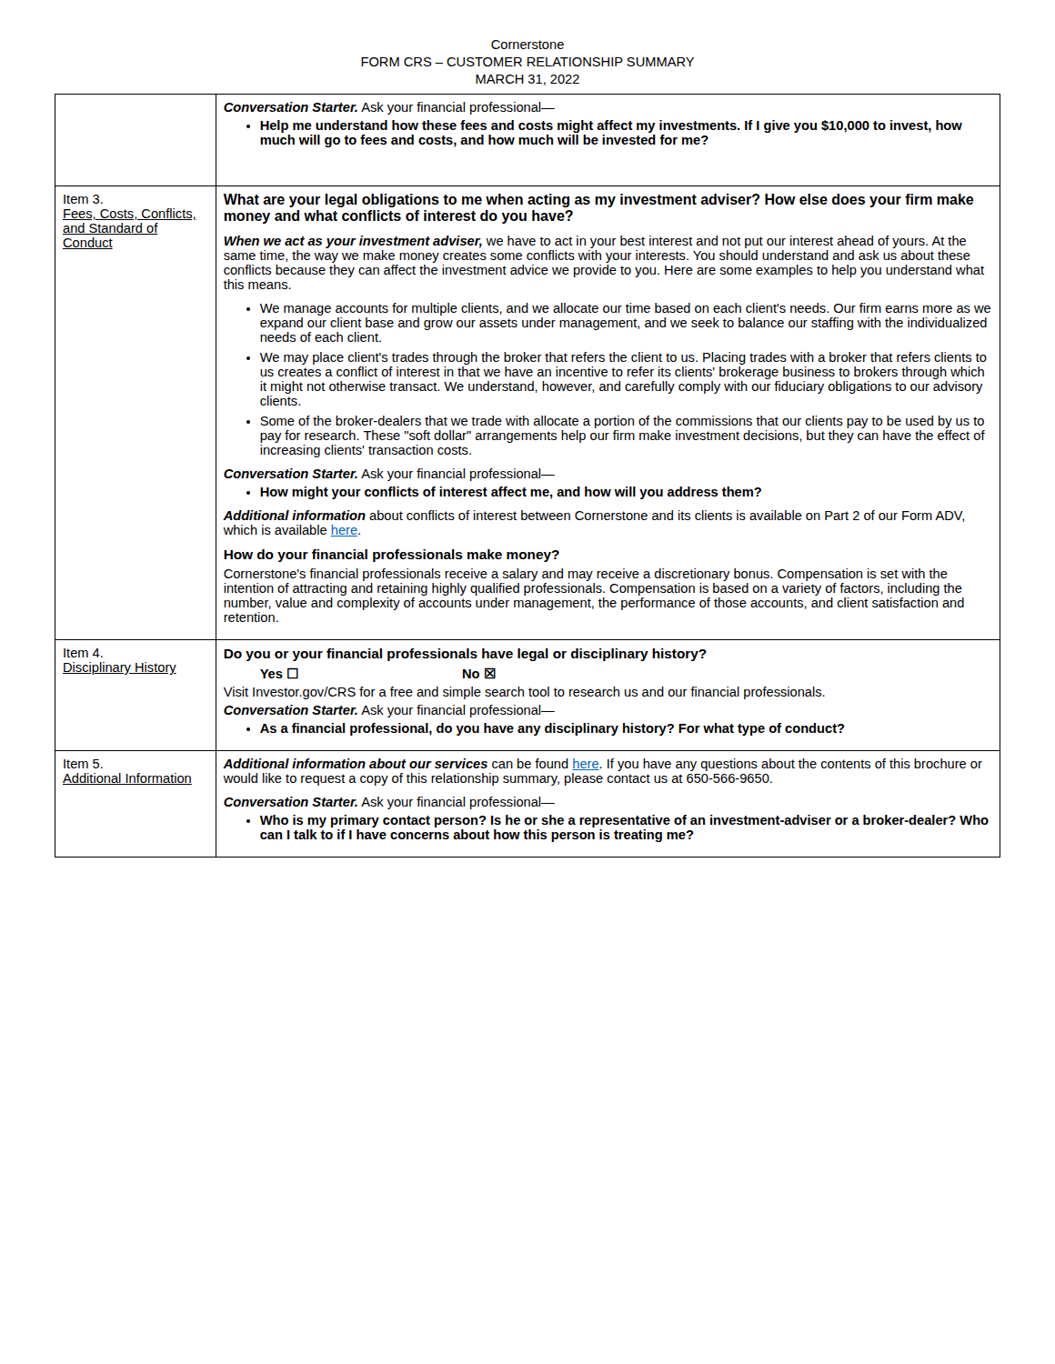Cornerstone
FORM CRS – CUSTOMER RELATIONSHIP SUMMARY
MARCH 31, 2022
| | Conversation Starter. Ask your financial professional— Help me understand how these fees and costs might affect my investments. If I give you $10,000 to invest, how much will go to fees and costs, and how much will be invested for me? |
| Item 3. Fees, Costs, Conflicts, and Standard of Conduct | What are your legal obligations to me when acting as my investment adviser? How else does your firm make money and what conflicts of interest do you have? When we act as your investment adviser, we have to act in your best interest and not put our interest ahead of yours. At the same time, the way we make money creates some conflicts with your interests. You should understand and ask us about these conflicts because they can affect the investment advice we provide to you. Here are some examples to help you understand what this means. We manage accounts for multiple clients, and we allocate our time based on each client's needs. Our firm earns more as we expand our client base and grow our assets under management, and we seek to balance our staffing with the individualized needs of each client. We may place client's trades through the broker that refers the client to us. Placing trades with a broker that refers clients to us creates a conflict of interest in that we have an incentive to refer its clients' brokerage business to brokers through which it might not otherwise transact. We understand, however, and carefully comply with our fiduciary obligations to our advisory clients. Some of the broker-dealers that we trade with allocate a portion of the commissions that our clients pay to be used by us to pay for research. These "soft dollar" arrangements help our firm make investment decisions, but they can have the effect of increasing clients' transaction costs. Conversation Starter. Ask your financial professional— How might your conflicts of interest affect me, and how will you address them? Additional information about conflicts of interest between Cornerstone and its clients is available on Part 2 of our Form ADV, which is available here . How do your financial professionals make money? Cornerstone's financial professionals receive a salary and may receive a discretionary bonus. Compensation is set with the intention of attracting and retaining highly qualified professionals. Compensation is based on a variety of factors, including the number, value and complexity of accounts under management, the performance of those accounts, and client satisfaction and retention. |
| Item 4. Disciplinary History | Do you or your financial professionals have legal or disciplinary history? Yes ☐ No ☒ Visit Investor.gov/CRS for a free and simple search tool to research us and our financial professionals. Conversation Starter. Ask your financial professional— As a financial professional, do you have any disciplinary history? For what type of conduct? |
| Item 5. Additional Information | Additional information about our services can be found here . If you have any questions about the contents of this brochure or would like to request a copy of this relationship summary, please contact us at 650-566-9650. Conversation Starter. Ask your financial professional— Who is my primary contact person? Is he or she a representative of an investment-adviser or a broker-dealer? Who can I talk to if I have concerns about how this person is treating me? |